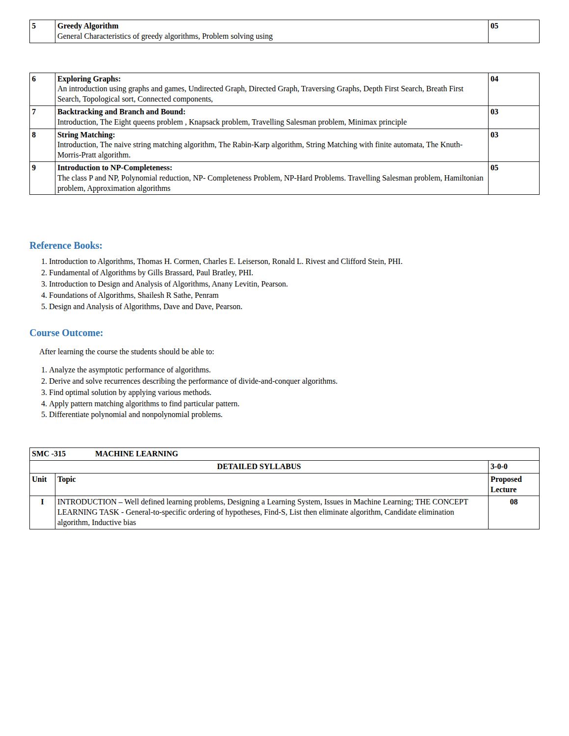| 5 | Greedy Algorithm General Characteristics of greedy algorithms, Problem solving using | 05 |
| 6 | Exploring Graphs: An introduction using graphs and games, Undirected Graph, Directed Graph, Traversing Graphs, Depth First Search, Breath First Search, Topological sort, Connected components, | 04 |
| 7 | Backtracking and Branch and Bound: Introduction, The Eight queens problem , Knapsack problem, Travelling Salesman problem, Minimax principle | 03 |
| 8 | String Matching: Introduction, The naive string matching algorithm, The Rabin-Karp algorithm, String Matching with finite automata, The Knuth-Morris-Pratt algorithm. | 03 |
| 9 | Introduction to NP-Completeness: The class P and NP, Polynomial reduction, NP- Completeness Problem, NP-Hard Problems. Travelling Salesman problem, Hamiltonian problem, Approximation algorithms | 05 |
Reference Books:
Introduction to Algorithms, Thomas H. Cormen, Charles E. Leiserson, Ronald L. Rivest and Clifford Stein, PHI.
Fundamental of Algorithms by Gills Brassard, Paul Bratley, PHI.
Introduction to Design and Analysis of Algorithms, Anany Levitin, Pearson.
Foundations of Algorithms, Shailesh R Sathe, Penram
Design and Analysis of Algorithms, Dave and Dave, Pearson.
Course Outcome:
After learning the course the students should be able to:
Analyze the asymptotic performance of algorithms.
Derive and solve recurrences describing the performance of divide-and-conquer algorithms.
Find optimal solution by applying various methods.
Apply pattern matching algorithms to find particular pattern.
Differentiate polynomial and nonpolynomial problems.
| SMC -315 MACHINE LEARNING |
| DETAILED SYLLABUS | 3-0-0 |
| Unit | Topic | Proposed Lecture |
| I | INTRODUCTION – Well defined learning problems, Designing a Learning System, Issues in Machine Learning; THE CONCEPT LEARNING TASK - General-to-specific ordering of hypotheses, Find-S, List then eliminate algorithm, Candidate elimination algorithm, Inductive bias | 08 |